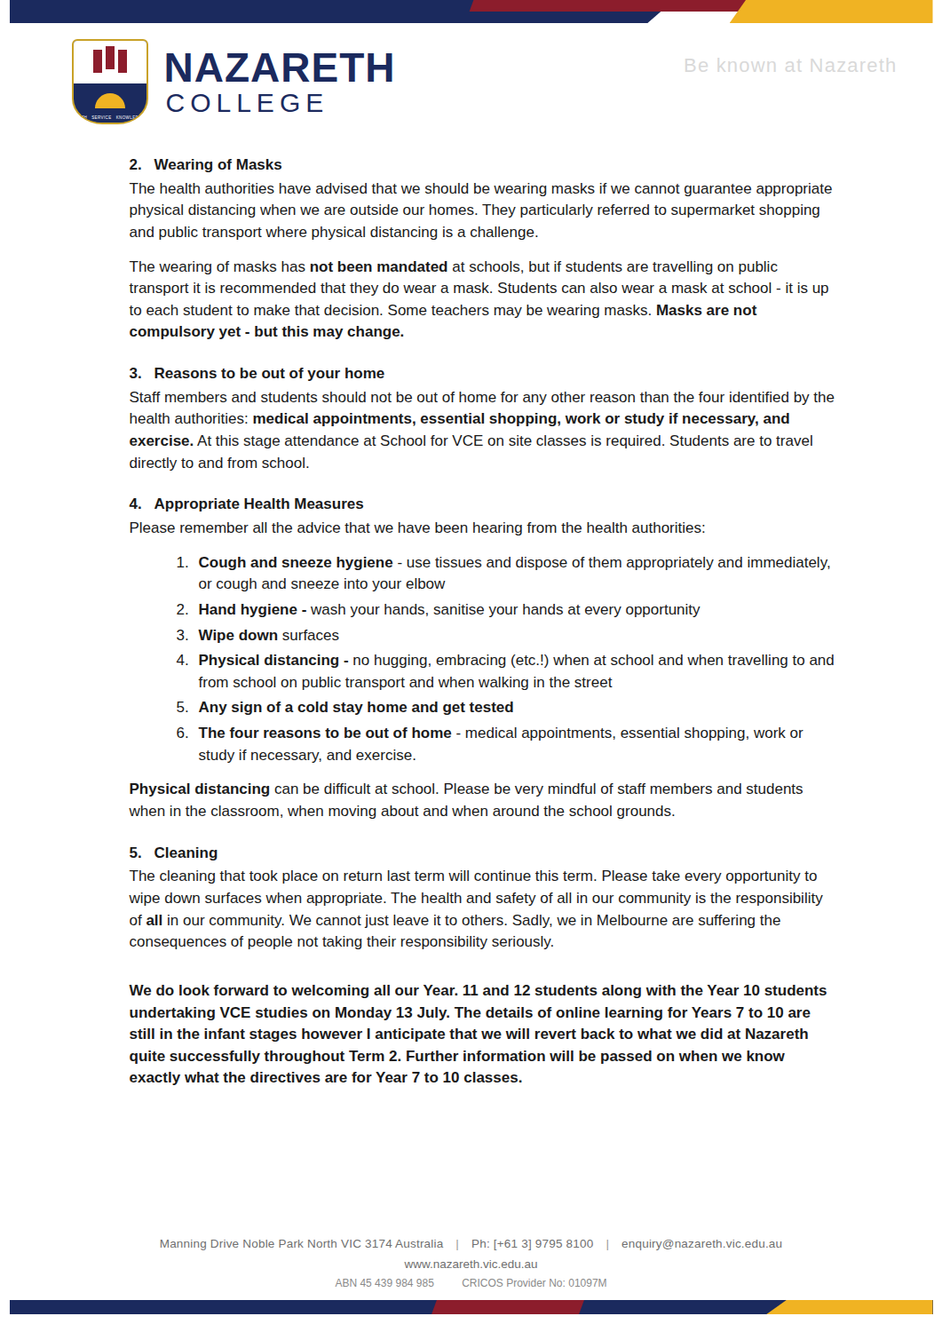FAITH SERVICE KNOWLEDGE
NAZARETH COLLEGE
Be known at Nazareth
2. Wearing of Masks
The health authorities have advised that we should be wearing masks if we cannot guarantee appropriate physical distancing when we are outside our homes. They particularly referred to supermarket shopping and public transport where physical distancing is a challenge.
The wearing of masks has not been mandated at schools, but if students are travelling on public transport it is recommended that they do wear a mask. Students can also wear a mask at school - it is up to each student to make that decision. Some teachers may be wearing masks. Masks are not compulsory yet - but this may change.
3. Reasons to be out of your home
Staff members and students should not be out of home for any other reason than the four identified by the health authorities: medical appointments, essential shopping, work or study if necessary, and exercise. At this stage attendance at School for VCE on site classes is required. Students are to travel directly to and from school.
4. Appropriate Health Measures
Please remember all the advice that we have been hearing from the health authorities:
Cough and sneeze hygiene - use tissues and dispose of them appropriately and immediately, or cough and sneeze into your elbow
Hand hygiene - wash your hands, sanitise your hands at every opportunity
Wipe down surfaces
Physical distancing - no hugging, embracing (etc.!) when at school and when travelling to and from school on public transport and when walking in the street
Any sign of a cold stay home and get tested
The four reasons to be out of home - medical appointments, essential shopping, work or study if necessary, and exercise.
Physical distancing can be difficult at school. Please be very mindful of staff members and students when in the classroom, when moving about and when around the school grounds.
5. Cleaning
The cleaning that took place on return last term will continue this term. Please take every opportunity to wipe down surfaces when appropriate. The health and safety of all in our community is the responsibility of all in our community. We cannot just leave it to others. Sadly, we in Melbourne are suffering the consequences of people not taking their responsibility seriously.
We do look forward to welcoming all our Year. 11 and 12 students along with the Year 10 students undertaking VCE studies on Monday 13 July. T he details of online learning for Years 7 to 10 are still in the infant stages however I anticipate that we will revert back to what we did at Nazareth quite successfully throughout Term 2. Further information will be passed on when we know exactly what the directives are for Year 7 to 10 classes.
Manning Drive Noble Park North VIC 3174 Australia | Ph: [+61 3] 9795 8100 | enquiry@nazareth.vic.edu.au
www.nazareth.vic.edu.au
ABN 45 439 984 985 CRICOS Provider No: 01097M